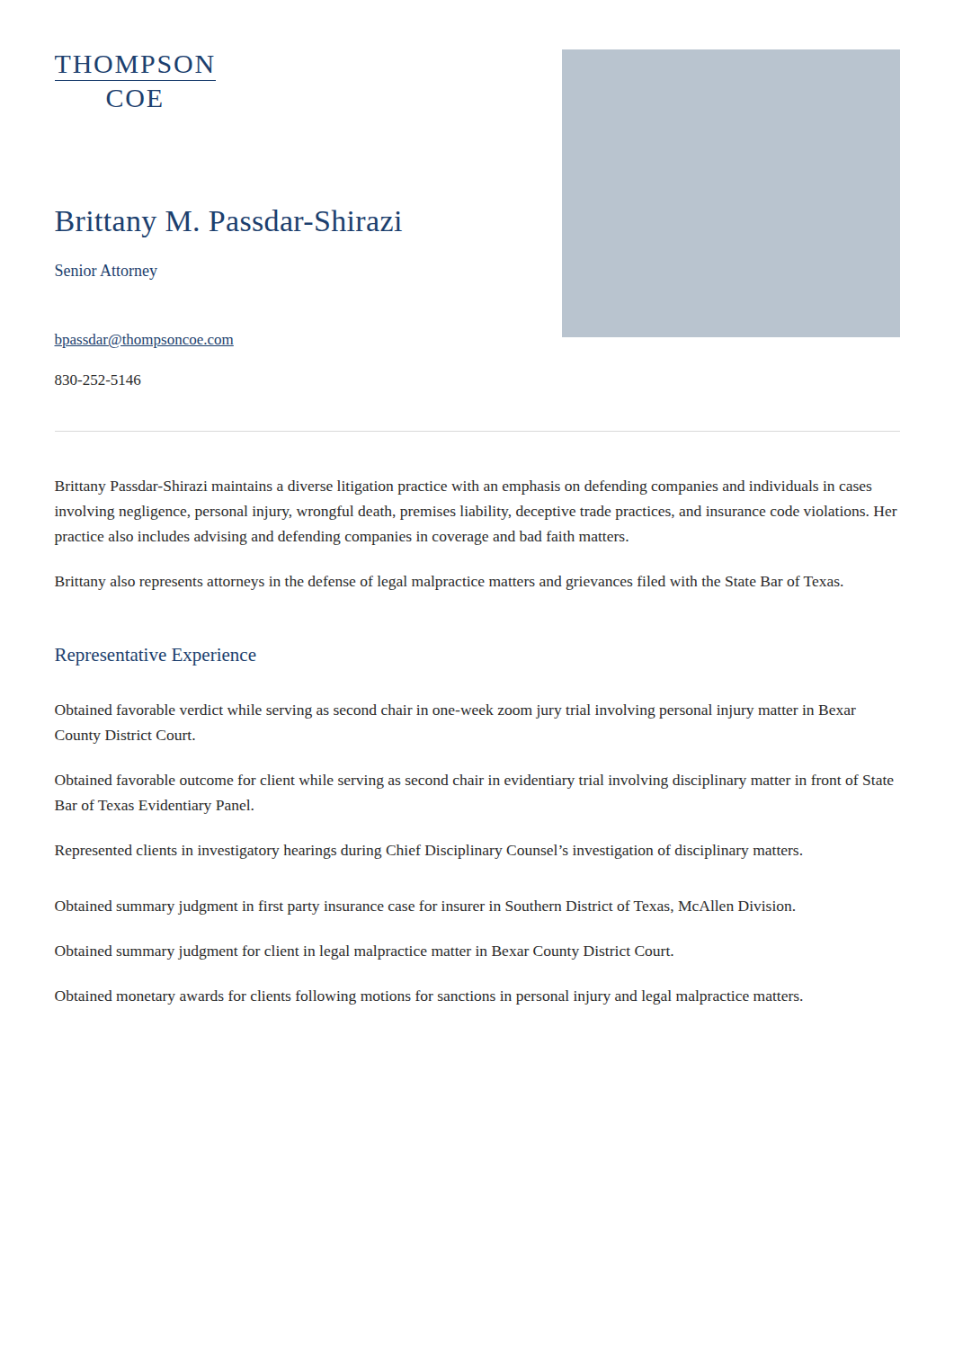THOMPSON COE
Brittany M. Passdar-Shirazi
Senior Attorney
bpassdar@thompsoncoe.com
830-252-5146
Brittany Passdar-Shirazi maintains a diverse litigation practice with an emphasis on defending companies and individuals in cases involving negligence, personal injury, wrongful death, premises liability, deceptive trade practices, and insurance code violations. Her practice also includes advising and defending companies in coverage and bad faith matters.
Brittany also represents attorneys in the defense of legal malpractice matters and grievances filed with the State Bar of Texas.
Representative Experience
Obtained favorable verdict while serving as second chair in one-week zoom jury trial involving personal injury matter in Bexar County District Court.
Obtained favorable outcome for client while serving as second chair in evidentiary trial involving disciplinary matter in front of State Bar of Texas Evidentiary Panel.
Represented clients in investigatory hearings during Chief Disciplinary Counsel’s investigation of disciplinary matters.
Obtained summary judgment in first party insurance case for insurer in Southern District of Texas, McAllen Division.
Obtained summary judgment for client in legal malpractice matter in Bexar County District Court.
Obtained monetary awards for clients following motions for sanctions in personal injury and legal malpractice matters.